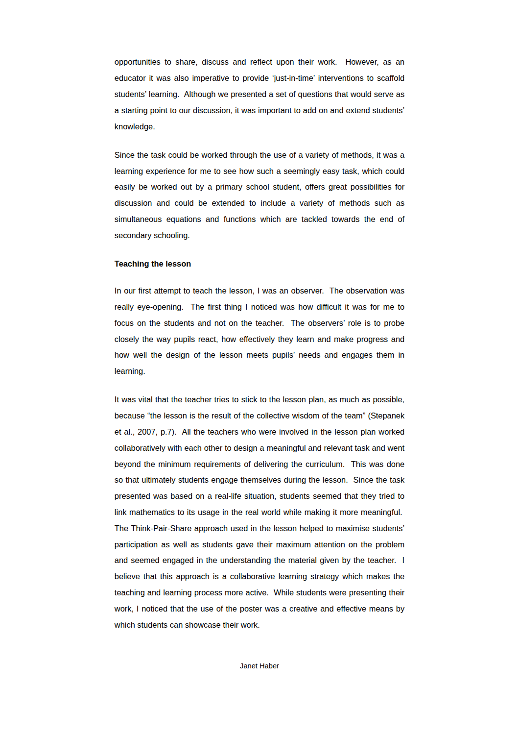opportunities to share, discuss and reflect upon their work. However, as an educator it was also imperative to provide ‘just-in-time’ interventions to scaffold students’ learning. Although we presented a set of questions that would serve as a starting point to our discussion, it was important to add on and extend students’ knowledge.
Since the task could be worked through the use of a variety of methods, it was a learning experience for me to see how such a seemingly easy task, which could easily be worked out by a primary school student, offers great possibilities for discussion and could be extended to include a variety of methods such as simultaneous equations and functions which are tackled towards the end of secondary schooling.
Teaching the lesson
In our first attempt to teach the lesson, I was an observer. The observation was really eye-opening. The first thing I noticed was how difficult it was for me to focus on the students and not on the teacher. The observers’ role is to probe closely the way pupils react, how effectively they learn and make progress and how well the design of the lesson meets pupils’ needs and engages them in learning.
It was vital that the teacher tries to stick to the lesson plan, as much as possible, because “the lesson is the result of the collective wisdom of the team” (Stepanek et al., 2007, p.7). All the teachers who were involved in the lesson plan worked collaboratively with each other to design a meaningful and relevant task and went beyond the minimum requirements of delivering the curriculum. This was done so that ultimately students engage themselves during the lesson. Since the task presented was based on a real-life situation, students seemed that they tried to link mathematics to its usage in the real world while making it more meaningful. The Think-Pair-Share approach used in the lesson helped to maximise students’ participation as well as students gave their maximum attention on the problem and seemed engaged in the understanding the material given by the teacher. I believe that this approach is a collaborative learning strategy which makes the teaching and learning process more active. While students were presenting their work, I noticed that the use of the poster was a creative and effective means by which students can showcase their work.
Janet Haber